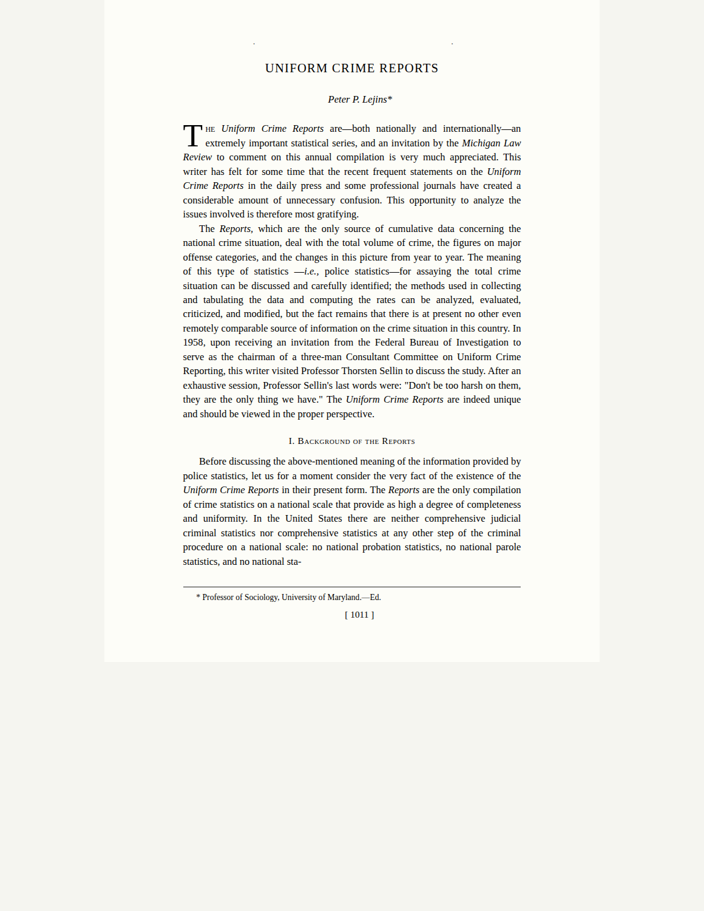. .
Uniform Crime Reports
Peter P. Lejins*
The Uniform Crime Reports are—both nationally and internationally—an extremely important statistical series, and an invitation by the Michigan Law Review to comment on this annual compilation is very much appreciated. This writer has felt for some time that the recent frequent statements on the Uniform Crime Reports in the daily press and some professional journals have created a considerable amount of unnecessary confusion. This opportunity to analyze the issues involved is therefore most gratifying.
The Reports, which are the only source of cumulative data concerning the national crime situation, deal with the total volume of crime, the figures on major offense categories, and the changes in this picture from year to year. The meaning of this type of statistics —i.e., police statistics—for assaying the total crime situation can be discussed and carefully identified; the methods used in collecting and tabulating the data and computing the rates can be analyzed, evaluated, criticized, and modified, but the fact remains that there is at present no other even remotely comparable source of information on the crime situation in this country. In 1958, upon receiving an invitation from the Federal Bureau of Investigation to serve as the chairman of a three-man Consultant Committee on Uniform Crime Reporting, this writer visited Professor Thorsten Sellin to discuss the study. After an exhaustive session, Professor Sellin's last words were: "Don't be too harsh on them, they are the only thing we have." The Uniform Crime Reports are indeed unique and should be viewed in the proper perspective.
I. Background of the Reports
Before discussing the above-mentioned meaning of the information provided by police statistics, let us for a moment consider the very fact of the existence of the Uniform Crime Reports in their present form. The Reports are the only compilation of crime statistics on a national scale that provide as high a degree of completeness and uniformity. In the United States there are neither comprehensive judicial criminal statistics nor comprehensive statistics at any other step of the criminal procedure on a national scale: no national probation statistics, no national parole statistics, and no national sta-
* Professor of Sociology, University of Maryland.—Ed.
[ 1011 ]